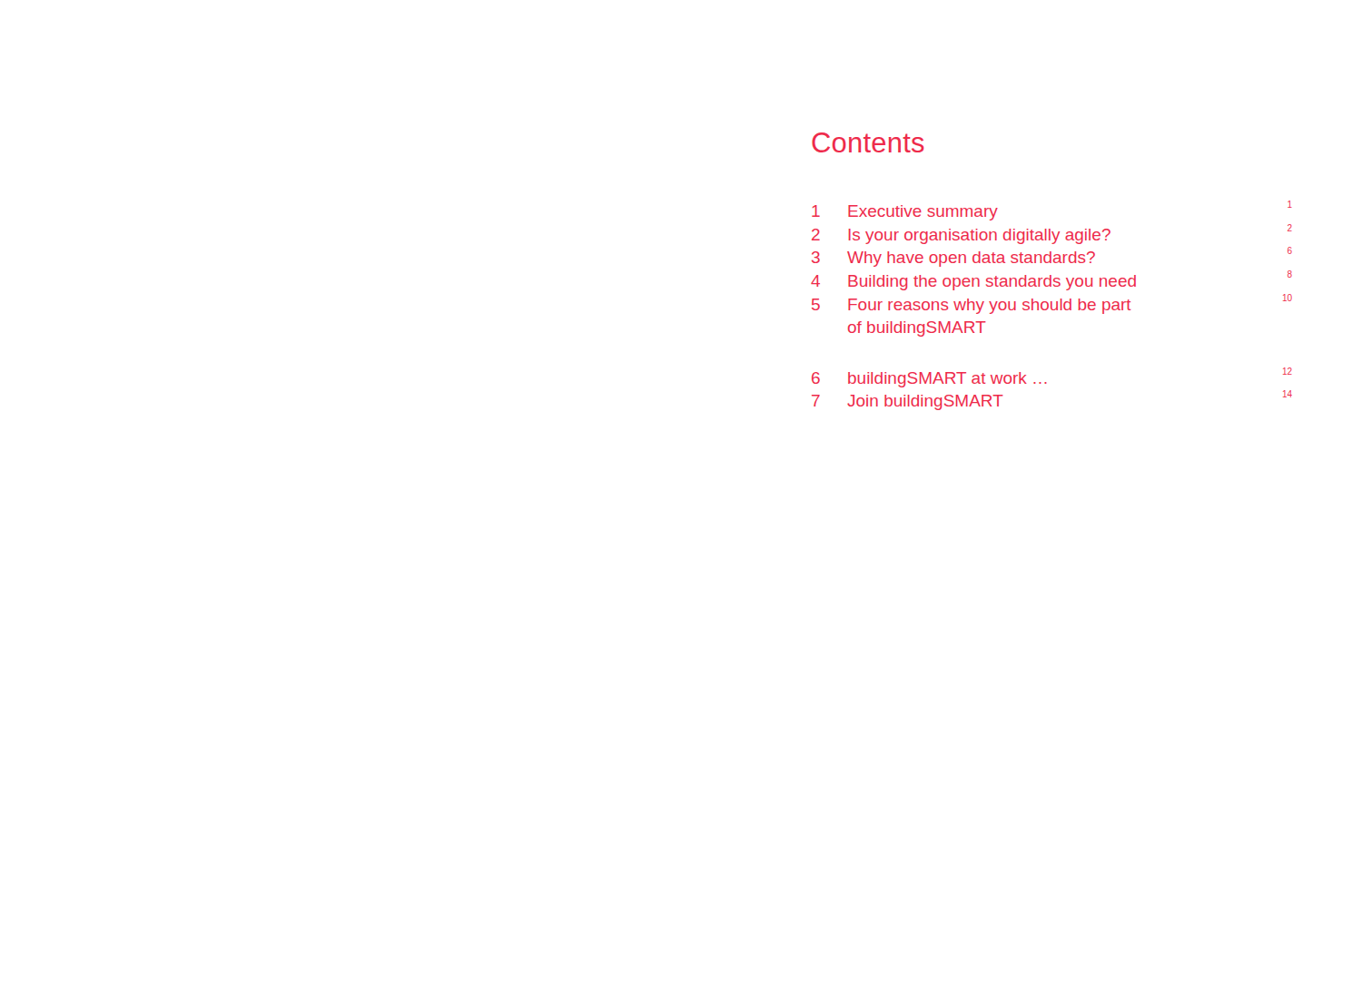Contents
| 1 | Executive summary | 1 |
| 2 | Is your organisation digitally agile? | 2 |
| 3 | Why have open data standards? | 6 |
| 4 | Building the open standards you need | 8 |
| 5 | Four reasons why you should be part of buildingSMART | 10 |
| 6 | buildingSMART at work … | 12 |
| 7 | Join buildingSMART | 14 |